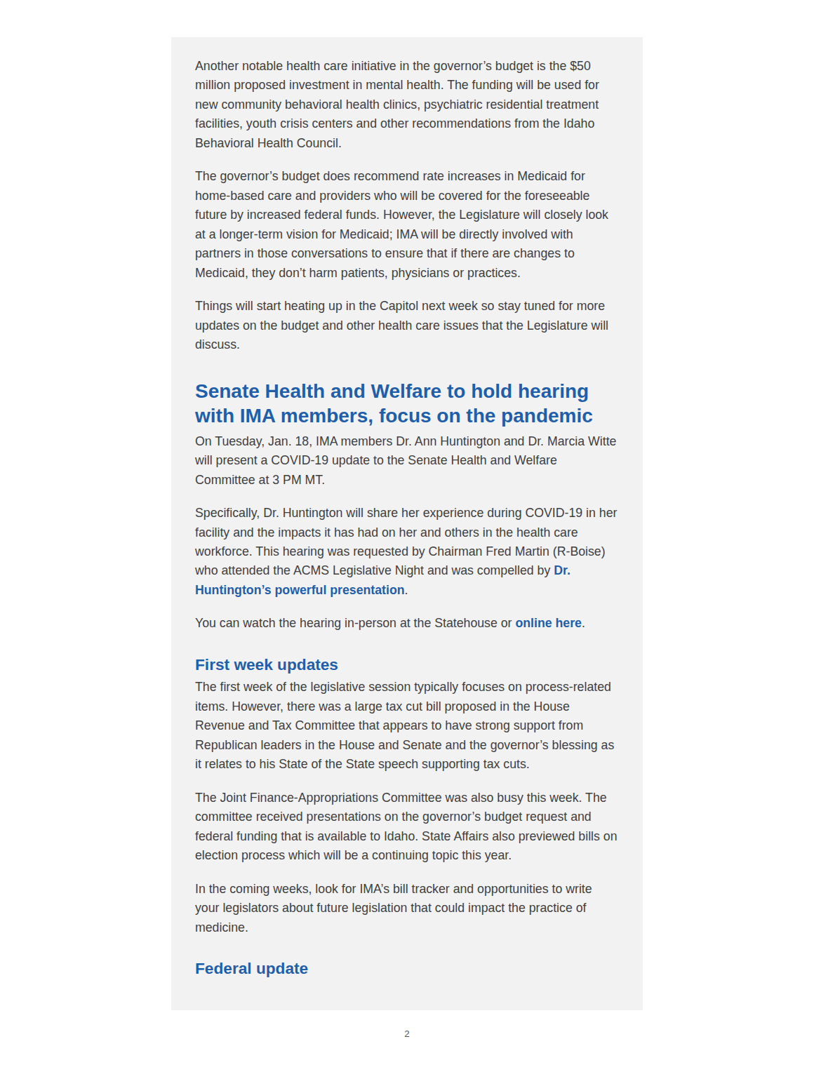Another notable health care initiative in the governor’s budget is the $50 million proposed investment in mental health. The funding will be used for new community behavioral health clinics, psychiatric residential treatment facilities, youth crisis centers and other recommendations from the Idaho Behavioral Health Council.
The governor’s budget does recommend rate increases in Medicaid for home-based care and providers who will be covered for the foreseeable future by increased federal funds. However, the Legislature will closely look at a longer-term vision for Medicaid; IMA will be directly involved with partners in those conversations to ensure that if there are changes to Medicaid, they don’t harm patients, physicians or practices.
Things will start heating up in the Capitol next week so stay tuned for more updates on the budget and other health care issues that the Legislature will discuss.
Senate Health and Welfare to hold hearing with IMA members, focus on the pandemic
On Tuesday, Jan. 18, IMA members Dr. Ann Huntington and Dr. Marcia Witte will present a COVID-19 update to the Senate Health and Welfare Committee at 3 PM MT.
Specifically, Dr. Huntington will share her experience during COVID-19 in her facility and the impacts it has had on her and others in the health care workforce. This hearing was requested by Chairman Fred Martin (R-Boise) who attended the ACMS Legislative Night and was compelled by Dr. Huntington’s powerful presentation.
You can watch the hearing in-person at the Statehouse or online here.
First week updates
The first week of the legislative session typically focuses on process-related items. However, there was a large tax cut bill proposed in the House Revenue and Tax Committee that appears to have strong support from Republican leaders in the House and Senate and the governor’s blessing as it relates to his State of the State speech supporting tax cuts.
The Joint Finance-Appropriations Committee was also busy this week. The committee received presentations on the governor’s budget request and federal funding that is available to Idaho. State Affairs also previewed bills on election process which will be a continuing topic this year.
In the coming weeks, look for IMA’s bill tracker and opportunities to write your legislators about future legislation that could impact the practice of medicine.
Federal update
2